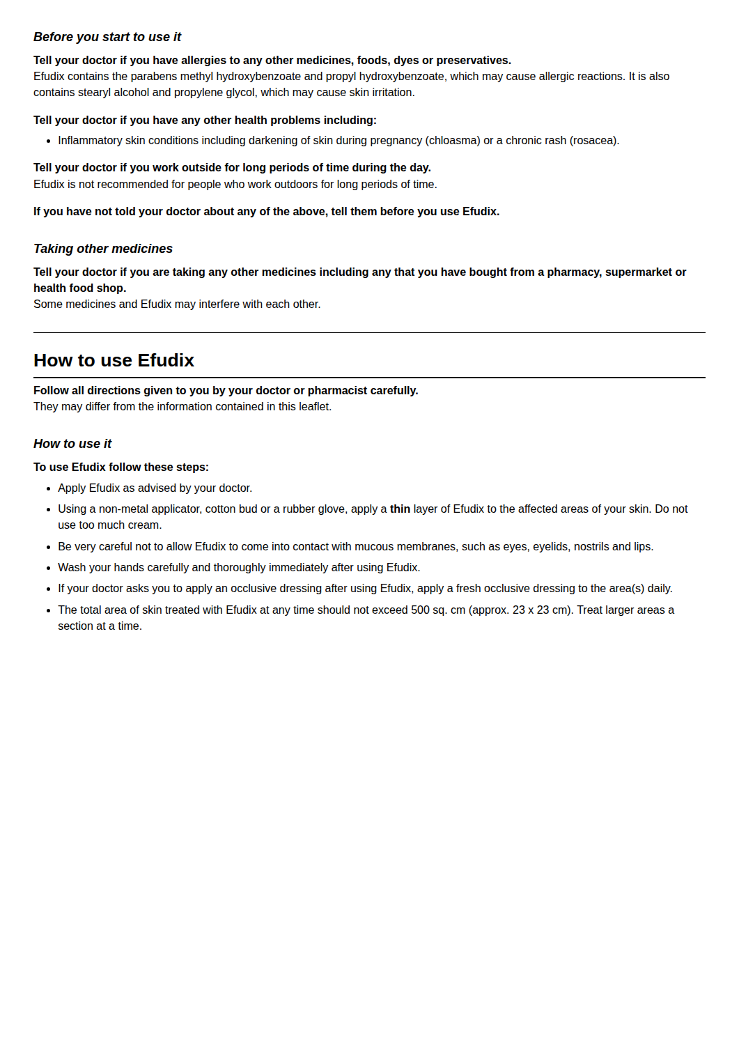Before you start to use it
Tell your doctor if you have allergies to any other medicines, foods, dyes or preservatives.
Efudix contains the parabens methyl hydroxybenzoate and propyl hydroxybenzoate, which may cause allergic reactions. It is also contains stearyl alcohol and propylene glycol, which may cause skin irritation.
Tell your doctor if you have any other health problems including:
Inflammatory skin conditions including darkening of skin during pregnancy (chloasma) or a chronic rash (rosacea).
Tell your doctor if you work outside for long periods of time during the day.
Efudix is not recommended for people who work outdoors for long periods of time.
If you have not told your doctor about any of the above, tell them before you use Efudix.
Taking other medicines
Tell your doctor if you are taking any other medicines including any that you have bought from a pharmacy, supermarket or health food shop.
Some medicines and Efudix may interfere with each other.
How to use Efudix
Follow all directions given to you by your doctor or pharmacist carefully.
They may differ from the information contained in this leaflet.
How to use it
To use Efudix follow these steps:
Apply Efudix as advised by your doctor.
Using a non-metal applicator, cotton bud or a rubber glove, apply a thin layer of Efudix to the affected areas of your skin. Do not use too much cream.
Be very careful not to allow Efudix to come into contact with mucous membranes, such as eyes, eyelids, nostrils and lips.
Wash your hands carefully and thoroughly immediately after using Efudix.
If your doctor asks you to apply an occlusive dressing after using Efudix, apply a fresh occlusive dressing to the area(s) daily.
The total area of skin treated with Efudix at any time should not exceed 500 sq. cm (approx. 23 x 23 cm). Treat larger areas a section at a time.